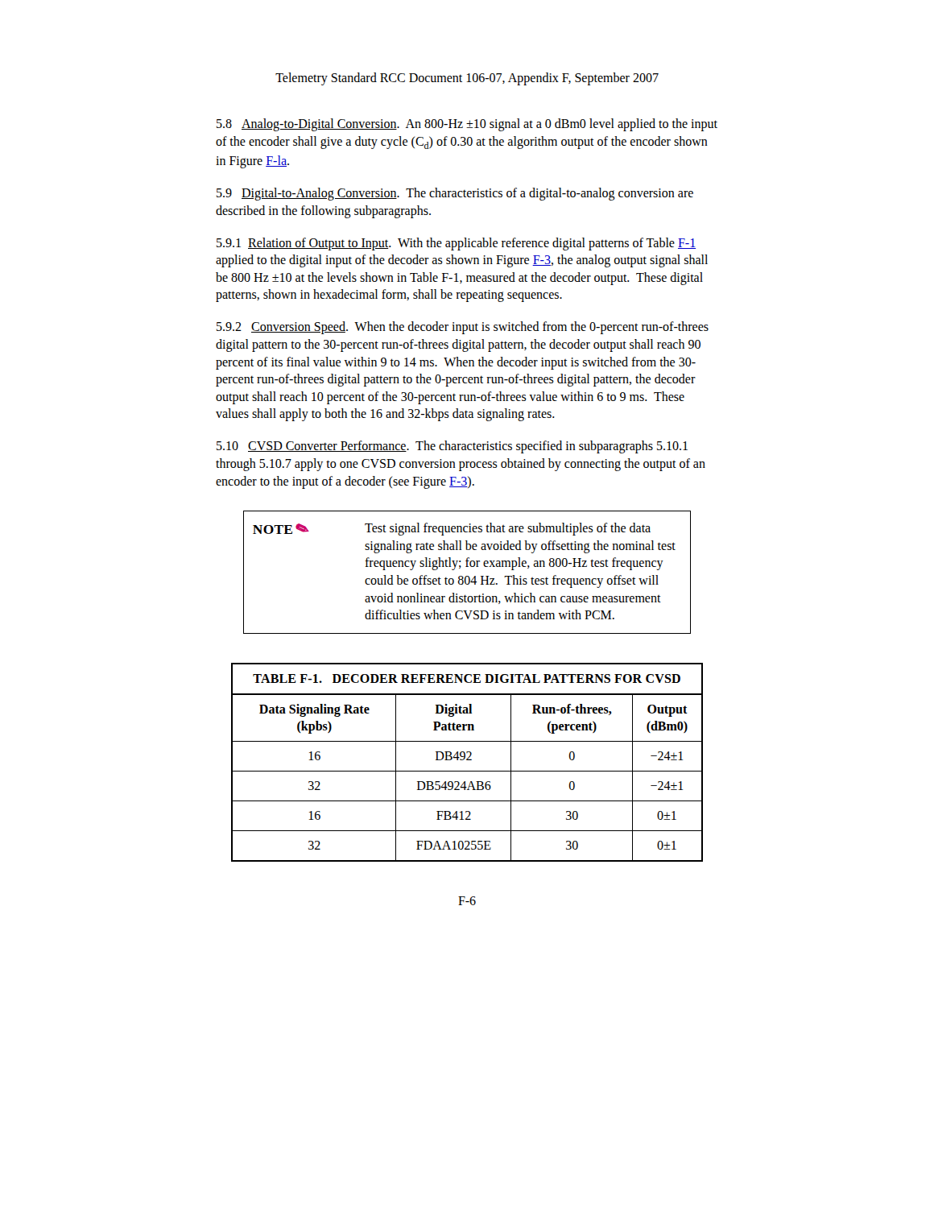Telemetry Standard RCC Document 106-07, Appendix F, September 2007
5.8 Analog-to-Digital Conversion. An 800-Hz ±10 signal at a 0 dBm0 level applied to the input of the encoder shall give a duty cycle (Cd) of 0.30 at the algorithm output of the encoder shown in Figure F-la.
5.9 Digital-to-Analog Conversion. The characteristics of a digital-to-analog conversion are described in the following subparagraphs.
5.9.1 Relation of Output to Input. With the applicable reference digital patterns of Table F-1 applied to the digital input of the decoder as shown in Figure F-3, the analog output signal shall be 800 Hz ±10 at the levels shown in Table F-1, measured at the decoder output. These digital patterns, shown in hexadecimal form, shall be repeating sequences.
5.9.2 Conversion Speed. When the decoder input is switched from the 0-percent run-of-threes digital pattern to the 30-percent run-of-threes digital pattern, the decoder output shall reach 90 percent of its final value within 9 to 14 ms. When the decoder input is switched from the 30-percent run-of-threes digital pattern to the 0-percent run-of-threes digital pattern, the decoder output shall reach 10 percent of the 30-percent run-of-threes value within 6 to 9 ms. These values shall apply to both the 16 and 32-kbps data signaling rates.
5.10 CVSD Converter Performance. The characteristics specified in subparagraphs 5.10.1 through 5.10.7 apply to one CVSD conversion process obtained by connecting the output of an encoder to the input of a decoder (see Figure F-3).
NOTE✎
Test signal frequencies that are submultiples of the data signaling rate shall be avoided by offsetting the nominal test frequency slightly; for example, an 800-Hz test frequency could be offset to 804 Hz. This test frequency offset will avoid nonlinear distortion, which can cause measurement difficulties when CVSD is in tandem with PCM.
TABLE F-1. DECODER REFERENCE DIGITAL PATTERNS FOR CVSD
| Data Signaling Rate (kpbs) | Digital Pattern | Run-of-threes, (percent) | Output (dBm0) |
| --- | --- | --- | --- |
| 16 | DB492 | 0 | −24±1 |
| 32 | DB54924AB6 | 0 | −24±1 |
| 16 | FB412 | 30 | 0±1 |
| 32 | FDAA10255E | 30 | 0±1 |
F-6